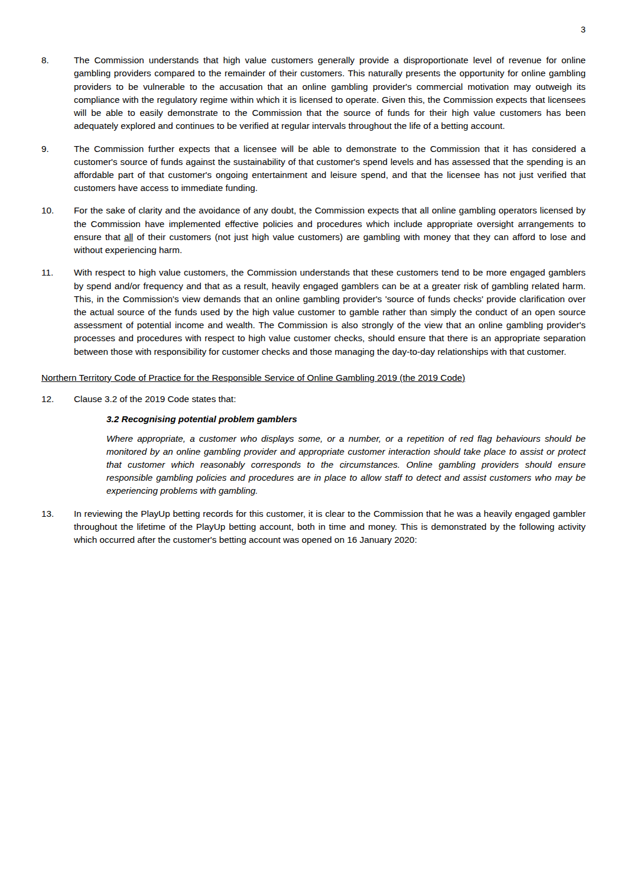3
The Commission understands that high value customers generally provide a disproportionate level of revenue for online gambling providers compared to the remainder of their customers. This naturally presents the opportunity for online gambling providers to be vulnerable to the accusation that an online gambling provider's commercial motivation may outweigh its compliance with the regulatory regime within which it is licensed to operate. Given this, the Commission expects that licensees will be able to easily demonstrate to the Commission that the source of funds for their high value customers has been adequately explored and continues to be verified at regular intervals throughout the life of a betting account.
The Commission further expects that a licensee will be able to demonstrate to the Commission that it has considered a customer's source of funds against the sustainability of that customer's spend levels and has assessed that the spending is an affordable part of that customer's ongoing entertainment and leisure spend, and that the licensee has not just verified that customers have access to immediate funding.
For the sake of clarity and the avoidance of any doubt, the Commission expects that all online gambling operators licensed by the Commission have implemented effective policies and procedures which include appropriate oversight arrangements to ensure that all of their customers (not just high value customers) are gambling with money that they can afford to lose and without experiencing harm.
With respect to high value customers, the Commission understands that these customers tend to be more engaged gamblers by spend and/or frequency and that as a result, heavily engaged gamblers can be at a greater risk of gambling related harm. This, in the Commission's view demands that an online gambling provider's 'source of funds checks' provide clarification over the actual source of the funds used by the high value customer to gamble rather than simply the conduct of an open source assessment of potential income and wealth. The Commission is also strongly of the view that an online gambling provider's processes and procedures with respect to high value customer checks, should ensure that there is an appropriate separation between those with responsibility for customer checks and those managing the day-to-day relationships with that customer.
Northern Territory Code of Practice for the Responsible Service of Online Gambling 2019 (the 2019 Code)
Clause 3.2 of the 2019 Code states that:
3.2 Recognising potential problem gamblers
Where appropriate, a customer who displays some, or a number, or a repetition of red flag behaviours should be monitored by an online gambling provider and appropriate customer interaction should take place to assist or protect that customer which reasonably corresponds to the circumstances. Online gambling providers should ensure responsible gambling policies and procedures are in place to allow staff to detect and assist customers who may be experiencing problems with gambling.
In reviewing the PlayUp betting records for this customer, it is clear to the Commission that he was a heavily engaged gambler throughout the lifetime of the PlayUp betting account, both in time and money. This is demonstrated by the following activity which occurred after the customer's betting account was opened on 16 January 2020: